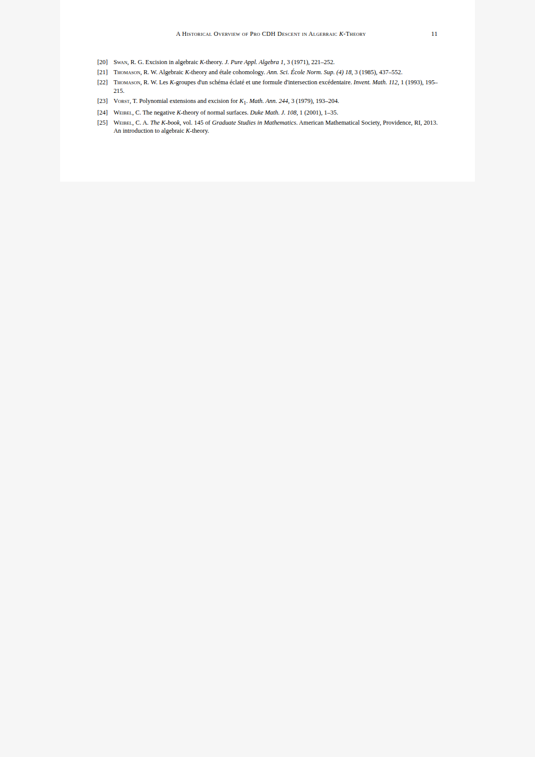A Historical Overview of Pro CDH Descent in Algebraic K-Theory 11
[20] Swan, R. G. Excision in algebraic K-theory. J. Pure Appl. Algebra 1, 3 (1971), 221–252.
[21] Thomason, R. W. Algebraic K-theory and étale cohomology. Ann. Sci. École Norm. Sup. (4) 18, 3 (1985), 437–552.
[22] Thomason, R. W. Les K-groupes d'un schéma éclaté et une formule d'intersection excédentaire. Invent. Math. 112, 1 (1993), 195–215.
[23] Vorst, T. Polynomial extensions and excision for K1. Math. Ann. 244, 3 (1979), 193–204.
[24] Weibel, C. The negative K-theory of normal surfaces. Duke Math. J. 108, 1 (2001), 1–35.
[25] Weibel, C. A. The K-book, vol. 145 of Graduate Studies in Mathematics. American Mathematical Society, Providence, RI, 2013. An introduction to algebraic K-theory.